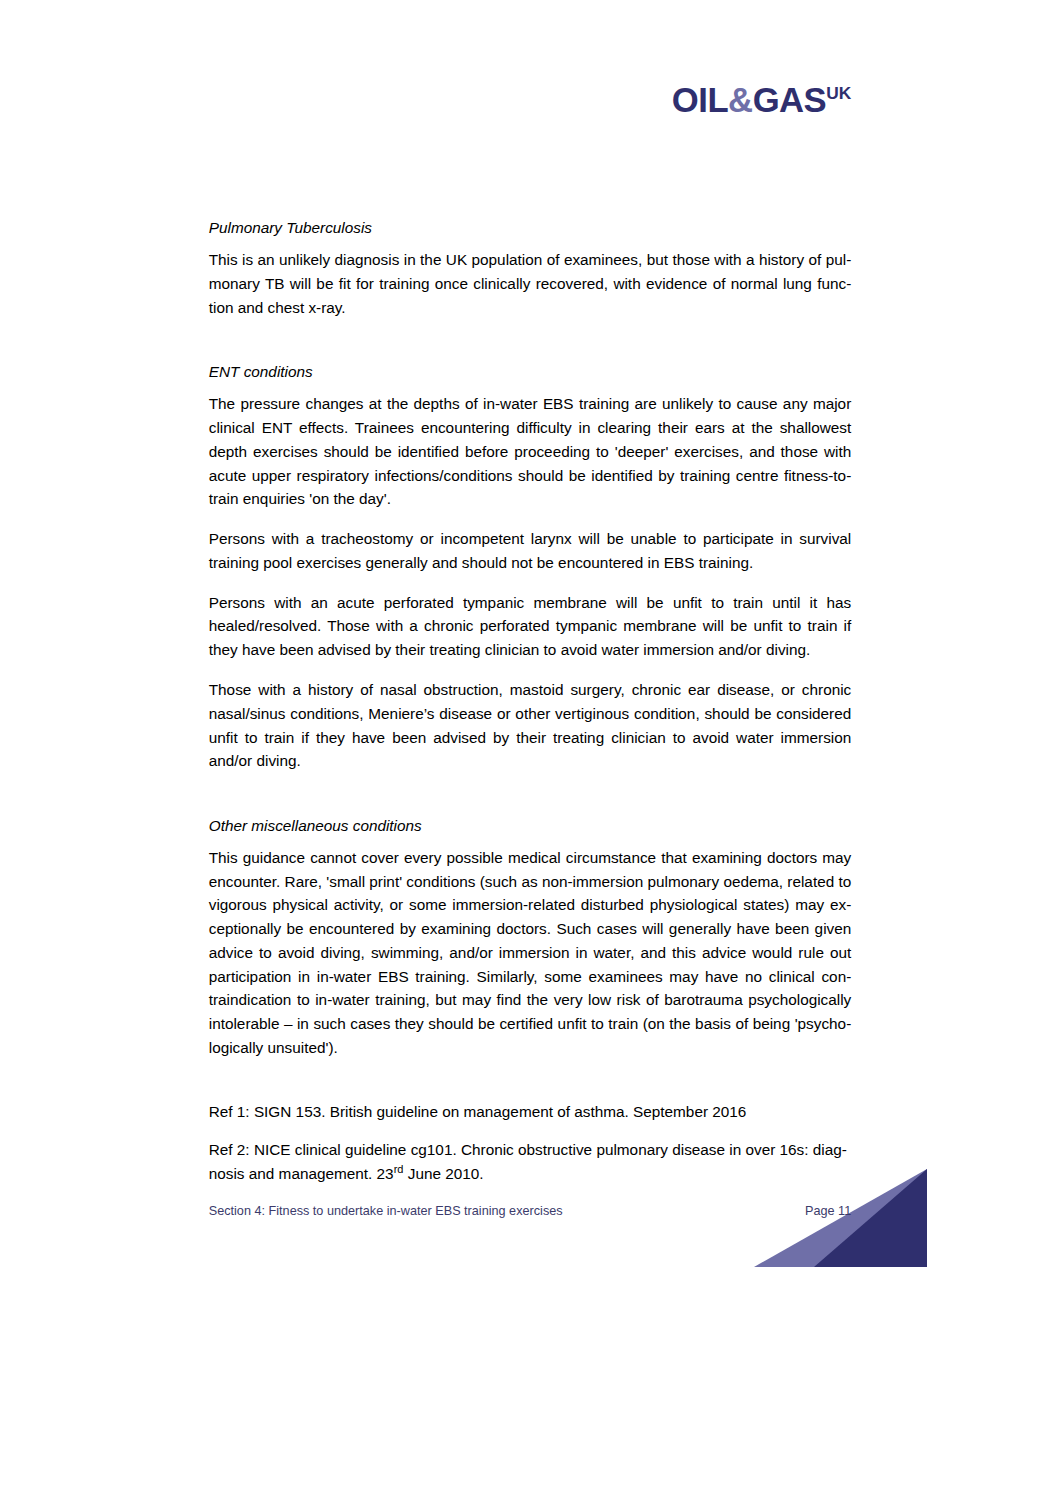OIL&GASUK
Pulmonary Tuberculosis
This is an unlikely diagnosis in the UK population of examinees, but those with a history of pulmonary TB will be fit for training once clinically recovered, with evidence of normal lung function and chest x-ray.
ENT conditions
The pressure changes at the depths of in-water EBS training are unlikely to cause any major clinical ENT effects. Trainees encountering difficulty in clearing their ears at the shallowest depth exercises should be identified before proceeding to 'deeper' exercises, and those with acute upper respiratory infections/conditions should be identified by training centre fitness-to-train enquiries 'on the day'.
Persons with a tracheostomy or incompetent larynx will be unable to participate in survival training pool exercises generally and should not be encountered in EBS training.
Persons with an acute perforated tympanic membrane will be unfit to train until it has healed/resolved. Those with a chronic perforated tympanic membrane will be unfit to train if they have been advised by their treating clinician to avoid water immersion and/or diving.
Those with a history of nasal obstruction, mastoid surgery, chronic ear disease, or chronic nasal/sinus conditions, Meniere’s disease or other vertiginous condition, should be considered unfit to train if they have been advised by their treating clinician to avoid water immersion and/or diving.
Other miscellaneous conditions
This guidance cannot cover every possible medical circumstance that examining doctors may encounter. Rare, 'small print' conditions (such as non-immersion pulmonary oedema, related to vigorous physical activity, or some immersion-related disturbed physiological states) may exceptionally be encountered by examining doctors. Such cases will generally have been given advice to avoid diving, swimming, and/or immersion in water, and this advice would rule out participation in in-water EBS training. Similarly, some examinees may have no clinical contraindication to in-water training, but may find the very low risk of barotrauma psychologically intolerable – in such cases they should be certified unfit to train (on the basis of being 'psychologically unsuited').
Ref 1: SIGN 153. British guideline on management of asthma. September 2016
Ref 2: NICE clinical guideline cg101. Chronic obstructive pulmonary disease in over 16s: diagnosis and management. 23rd June 2010.
Section 4: Fitness to undertake in-water EBS training exercises
Page 11